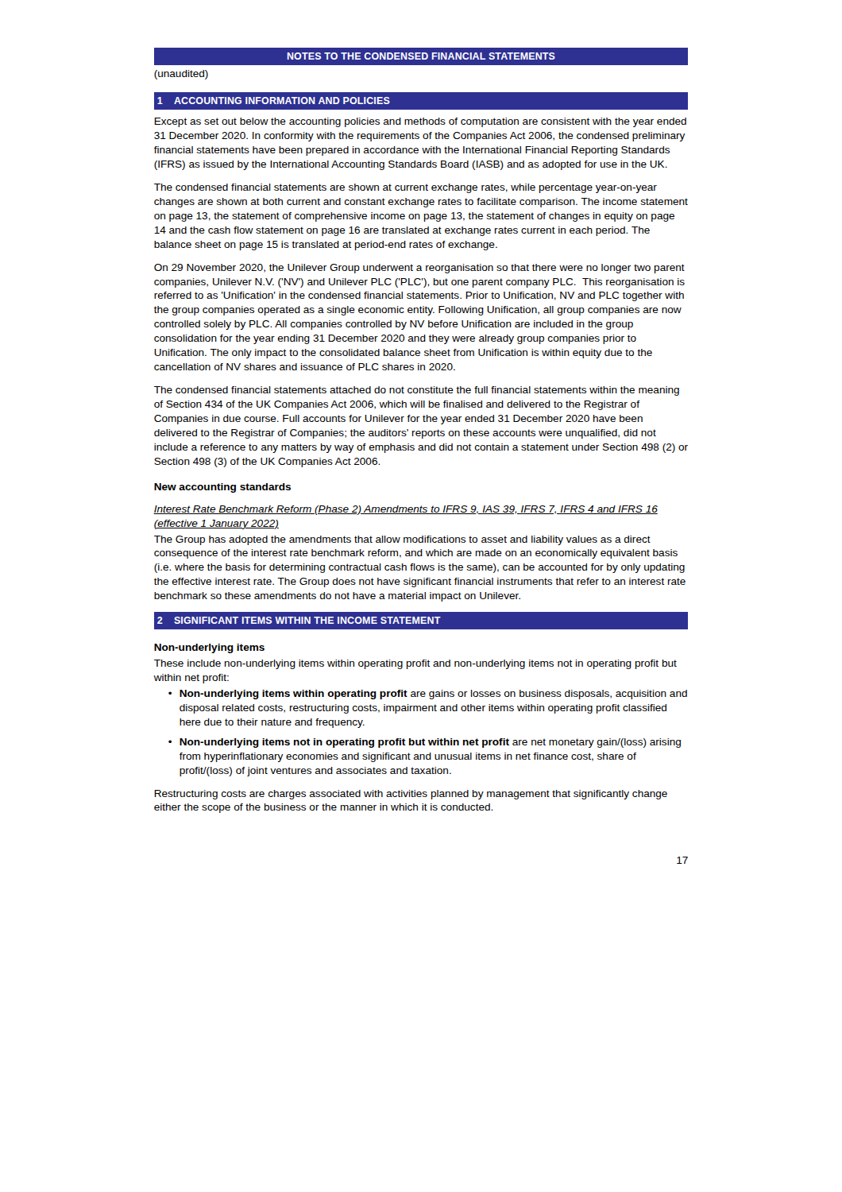NOTES TO THE CONDENSED FINANCIAL STATEMENTS
(unaudited)
1 ACCOUNTING INFORMATION AND POLICIES
Except as set out below the accounting policies and methods of computation are consistent with the year ended 31 December 2020. In conformity with the requirements of the Companies Act 2006, the condensed preliminary financial statements have been prepared in accordance with the International Financial Reporting Standards (IFRS) as issued by the International Accounting Standards Board (IASB) and as adopted for use in the UK.
The condensed financial statements are shown at current exchange rates, while percentage year-on-year changes are shown at both current and constant exchange rates to facilitate comparison. The income statement on page 13, the statement of comprehensive income on page 13, the statement of changes in equity on page 14 and the cash flow statement on page 16 are translated at exchange rates current in each period. The balance sheet on page 15 is translated at period-end rates of exchange.
On 29 November 2020, the Unilever Group underwent a reorganisation so that there were no longer two parent companies, Unilever N.V. ('NV') and Unilever PLC ('PLC'), but one parent company PLC. This reorganisation is referred to as 'Unification' in the condensed financial statements. Prior to Unification, NV and PLC together with the group companies operated as a single economic entity. Following Unification, all group companies are now controlled solely by PLC. All companies controlled by NV before Unification are included in the group consolidation for the year ending 31 December 2020 and they were already group companies prior to Unification. The only impact to the consolidated balance sheet from Unification is within equity due to the cancellation of NV shares and issuance of PLC shares in 2020.
The condensed financial statements attached do not constitute the full financial statements within the meaning of Section 434 of the UK Companies Act 2006, which will be finalised and delivered to the Registrar of Companies in due course. Full accounts for Unilever for the year ended 31 December 2020 have been delivered to the Registrar of Companies; the auditors' reports on these accounts were unqualified, did not include a reference to any matters by way of emphasis and did not contain a statement under Section 498 (2) or Section 498 (3) of the UK Companies Act 2006.
New accounting standards
Interest Rate Benchmark Reform (Phase 2) Amendments to IFRS 9, IAS 39, IFRS 7, IFRS 4 and IFRS 16 (effective 1 January 2022)
The Group has adopted the amendments that allow modifications to asset and liability values as a direct consequence of the interest rate benchmark reform, and which are made on an economically equivalent basis (i.e. where the basis for determining contractual cash flows is the same), can be accounted for by only updating the effective interest rate. The Group does not have significant financial instruments that refer to an interest rate benchmark so these amendments do not have a material impact on Unilever.
2 SIGNIFICANT ITEMS WITHIN THE INCOME STATEMENT
Non-underlying items
These include non-underlying items within operating profit and non-underlying items not in operating profit but within net profit:
Non-underlying items within operating profit are gains or losses on business disposals, acquisition and disposal related costs, restructuring costs, impairment and other items within operating profit classified here due to their nature and frequency.
Non-underlying items not in operating profit but within net profit are net monetary gain/(loss) arising from hyperinflationary economies and significant and unusual items in net finance cost, share of profit/(loss) of joint ventures and associates and taxation.
Restructuring costs are charges associated with activities planned by management that significantly change either the scope of the business or the manner in which it is conducted.
17